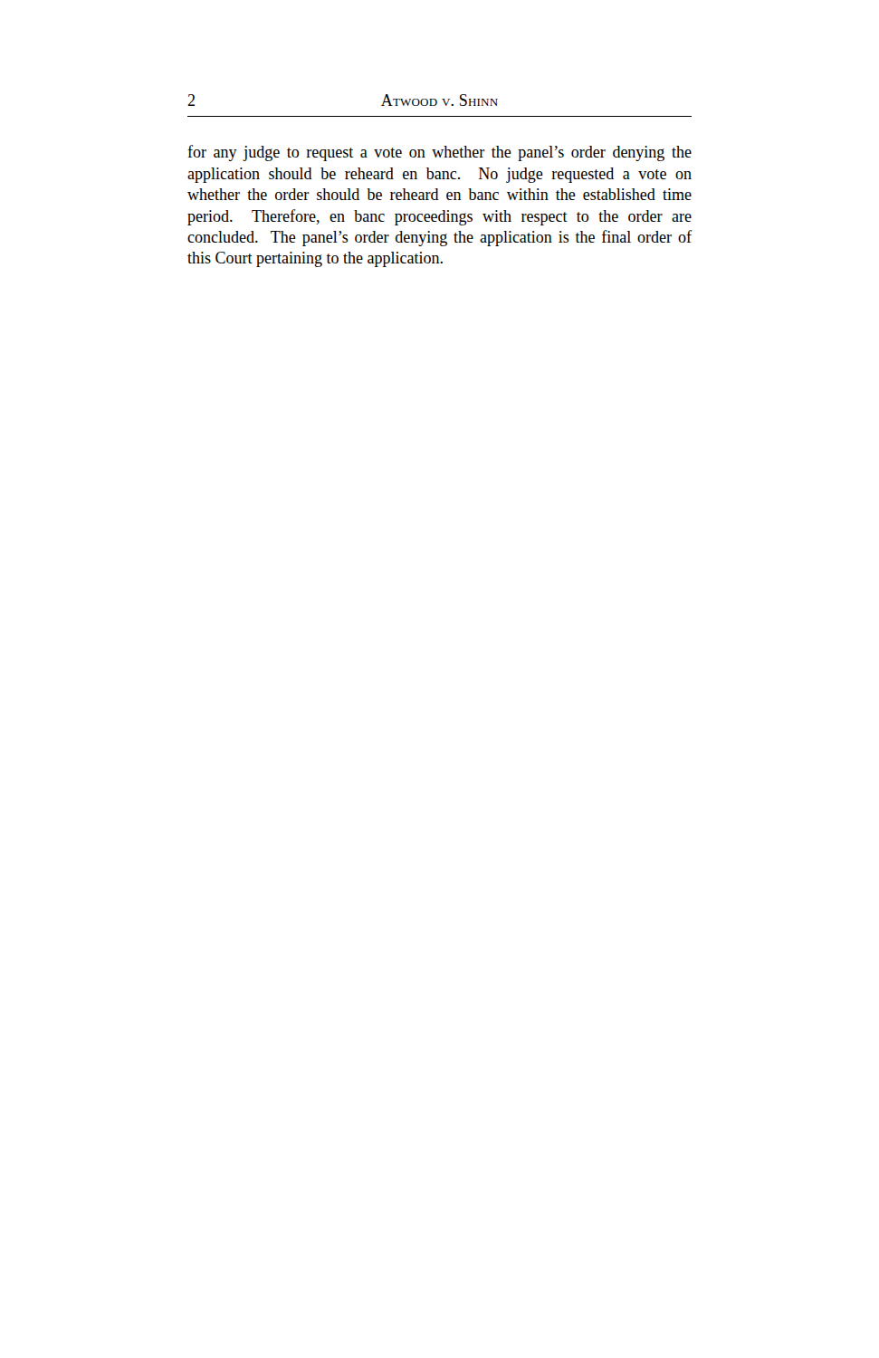2 Atwood v. Shinn
for any judge to request a vote on whether the panel’s order denying the application should be reheard en banc. No judge requested a vote on whether the order should be reheard en banc within the established time period. Therefore, en banc proceedings with respect to the order are concluded. The panel’s order denying the application is the final order of this Court pertaining to the application.